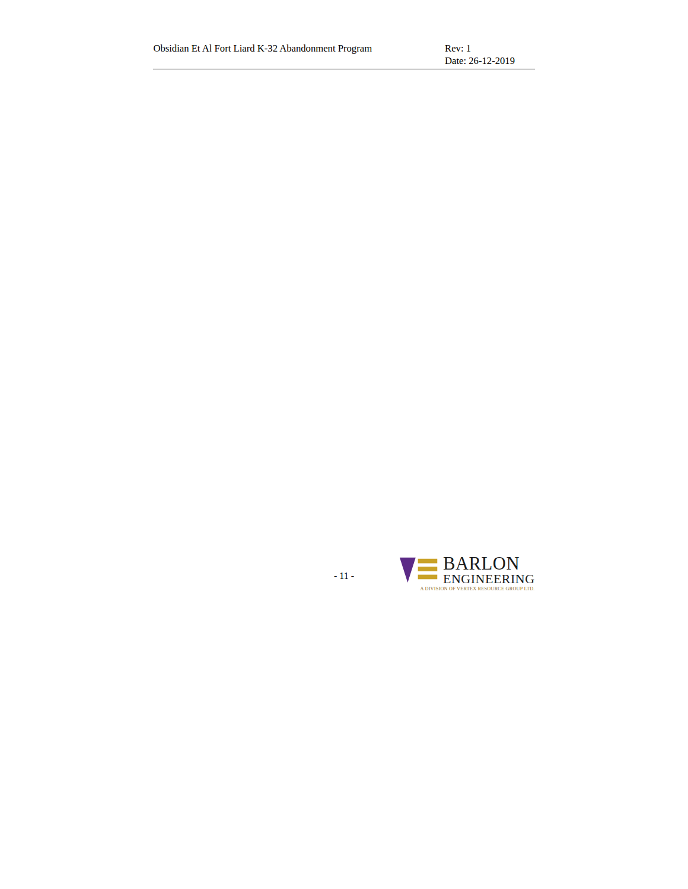Obsidian Et Al Fort Liard K-32 Abandonment Program
Rev: 1
Date: 26-12-2019
- 11 -
BARLON ENGINEERING
A DIVISION OF VERTEX RESOURCE GROUP LTD.